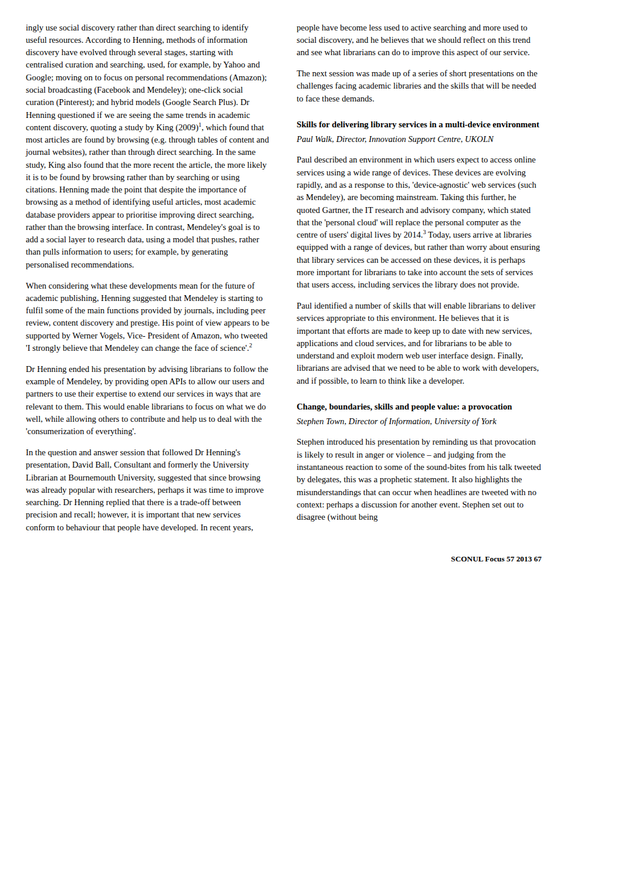ingly use social discovery rather than direct searching to identify useful resources. According to Henning, methods of information discovery have evolved through several stages, starting with centralised curation and searching, used, for example, by Yahoo and Google; moving on to focus on personal recommendations (Amazon); social broadcasting (Facebook and Mendeley); one-click social curation (Pinterest); and hybrid models (Google Search Plus). Dr Henning questioned if we are seeing the same trends in academic content discovery, quoting a study by King (2009)1, which found that most articles are found by browsing (e.g. through tables of content and journal websites), rather than through direct searching. In the same study, King also found that the more recent the article, the more likely it is to be found by browsing rather than by searching or using citations. Henning made the point that despite the importance of browsing as a method of identifying useful articles, most academic database providers appear to prioritise improving direct searching, rather than the browsing interface. In contrast, Mendeley's goal is to add a social layer to research data, using a model that pushes, rather than pulls information to users; for example, by generating personalised recommendations.
When considering what these developments mean for the future of academic publishing, Henning suggested that Mendeley is starting to fulfil some of the main functions provided by journals, including peer review, content discovery and prestige. His point of view appears to be supported by Werner Vogels, Vice- President of Amazon, who tweeted 'I strongly believe that Mendeley can change the face of science'.2
Dr Henning ended his presentation by advising librarians to follow the example of Mendeley, by providing open APIs to allow our users and partners to use their expertise to extend our services in ways that are relevant to them. This would enable librarians to focus on what we do well, while allowing others to contribute and help us to deal with the 'consumerization of everything'.
In the question and answer session that followed Dr Henning's presentation, David Ball, Consultant and formerly the University Librarian at Bournemouth University, suggested that since browsing was already popular with researchers, perhaps it was time to improve searching. Dr Henning replied that there is a trade-off between precision and recall; however, it is important that new services conform to behaviour that people have developed. In recent years, people have become less used to active searching and more used to social discovery, and he believes that we should reflect on this trend and see what librarians can do to improve this aspect of our service.
The next session was made up of a series of short presentations on the challenges facing academic libraries and the skills that will be needed to face these demands.
Skills for delivering library services in a multi-device environment
Paul Walk, Director, Innovation Support Centre, UKOLN
Paul described an environment in which users expect to access online services using a wide range of devices. These devices are evolving rapidly, and as a response to this, 'device-agnostic' web services (such as Mendeley), are becoming mainstream. Taking this further, he quoted Gartner, the IT research and advisory company, which stated that the 'personal cloud' will replace the personal computer as the centre of users' digital lives by 2014.3 Today, users arrive at libraries equipped with a range of devices, but rather than worry about ensuring that library services can be accessed on these devices, it is perhaps more important for librarians to take into account the sets of services that users access, including services the library does not provide.
Paul identified a number of skills that will enable librarians to deliver services appropriate to this environment. He believes that it is important that efforts are made to keep up to date with new services, applications and cloud services, and for librarians to be able to understand and exploit modern web user interface design. Finally, librarians are advised that we need to be able to work with developers, and if possible, to learn to think like a developer.
Change, boundaries, skills and people value: a provocation
Stephen Town, Director of Information, University of York
Stephen introduced his presentation by reminding us that provocation is likely to result in anger or violence – and judging from the instantaneous reaction to some of the sound-bites from his talk tweeted by delegates, this was a prophetic statement. It also highlights the misunderstandings that can occur when headlines are tweeted with no context: perhaps a discussion for another event. Stephen set out to disagree (without being
SCONUL Focus 57 2013 67